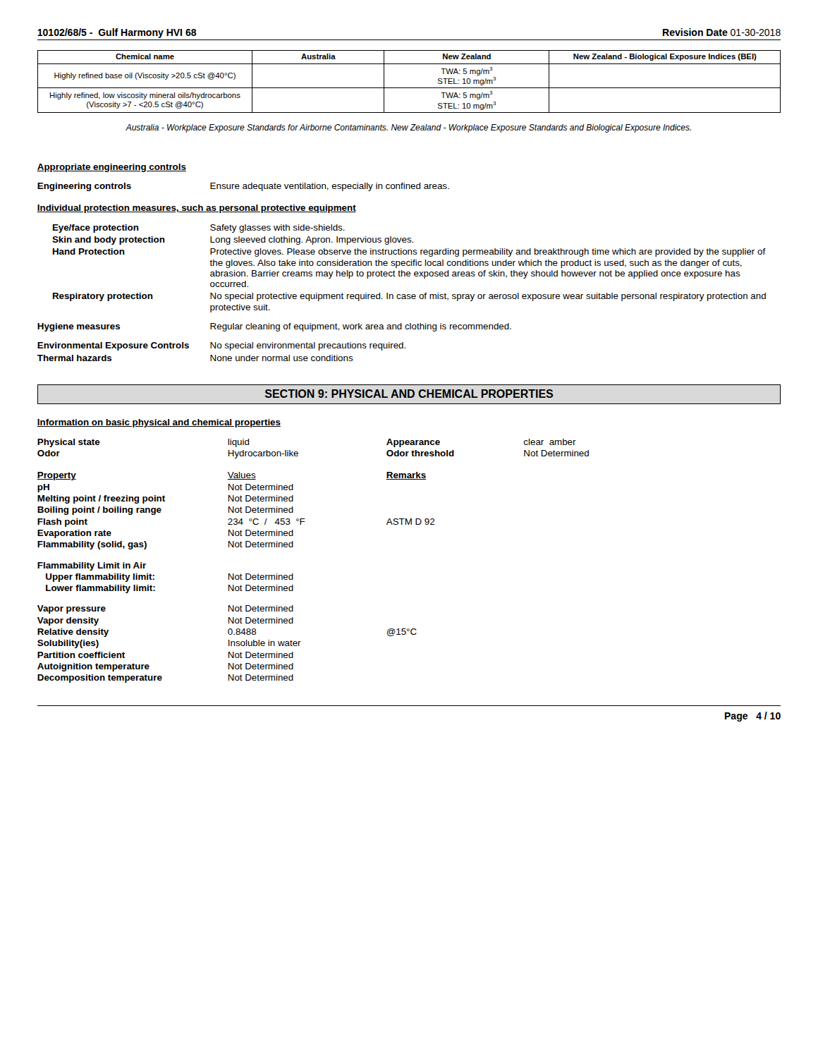10102/68/5 - Gulf Harmony HVI 68
Revision Date 01-30-2018
| Chemical name | Australia | New Zealand | New Zealand - Biological Exposure Indices (BEI) |
| --- | --- | --- | --- |
| Highly refined base oil (Viscosity >20.5 cSt @40°C) | | TWA: 5 mg/m 3 STEL: 10 mg/m 3 | |
| Highly refined, low viscosity mineral oils/hydrocarbons (Viscosity >7 - <20.5 cSt @40°C) | | TWA: 5 mg/m 3 STEL: 10 mg/m 3 | |
Australia - Workplace Exposure Standards for Airborne Contaminants. New Zealand - Workplace Exposure Standards and Biological Exposure Indices.
Appropriate engineering controls
Engineering controls
Ensure adequate ventilation, especially in confined areas.
Individual protection measures, such as personal protective equipment
Eye/face protection
Safety glasses with side-shields.
Skin and body protection
Long sleeved clothing. Apron. Impervious gloves.
Hand Protection
Protective gloves. Please observe the instructions regarding permeability and breakthrough time which are provided by the supplier of the gloves. Also take into consideration the specific local conditions under which the product is used, such as the danger of cuts, abrasion. Barrier creams may help to protect the exposed areas of skin, they should however not be applied once exposure has occurred.
Respiratory protection
No special protective equipment required. In case of mist, spray or aerosol exposure wear suitable personal respiratory protection and protective suit.
Hygiene measures
Regular cleaning of equipment, work area and clothing is recommended.
Environmental Exposure Controls
No special environmental precautions required.
Thermal hazards
None under normal use conditions
SECTION 9: PHYSICAL AND CHEMICAL PROPERTIES
Information on basic physical and chemical properties
| Physical state | liquid | Appearance | clear amber | |
| Odor | Hydrocarbon-like | Odor threshold | Not Determined | |
| Property | Values | Remarks | | |
| pH | Not Determined | |
| Melting point / freezing point | Not Determined | |
| Boiling point / boiling range | Not Determined | |
| Flash point | 234 °C / 453 °F | ASTM D 92 | |
| Evaporation rate | Not Determined | |
| Flammability (solid, gas) | Not Determined | |
| Flammability Limit in Air | |
| Upper flammability limit: | Not Determined | |
| Lower flammability limit: | Not Determined | |
| Vapor pressure | Not Determined | |
| Vapor density | Not Determined | |
| Relative density | 0.8488 | @15°C | |
| Solubility(ies) | Insoluble in water | |
| Partition coefficient | Not Determined | |
| Autoignition temperature | Not Determined | |
| Decomposition temperature | Not Determined | |
Page 4 / 10